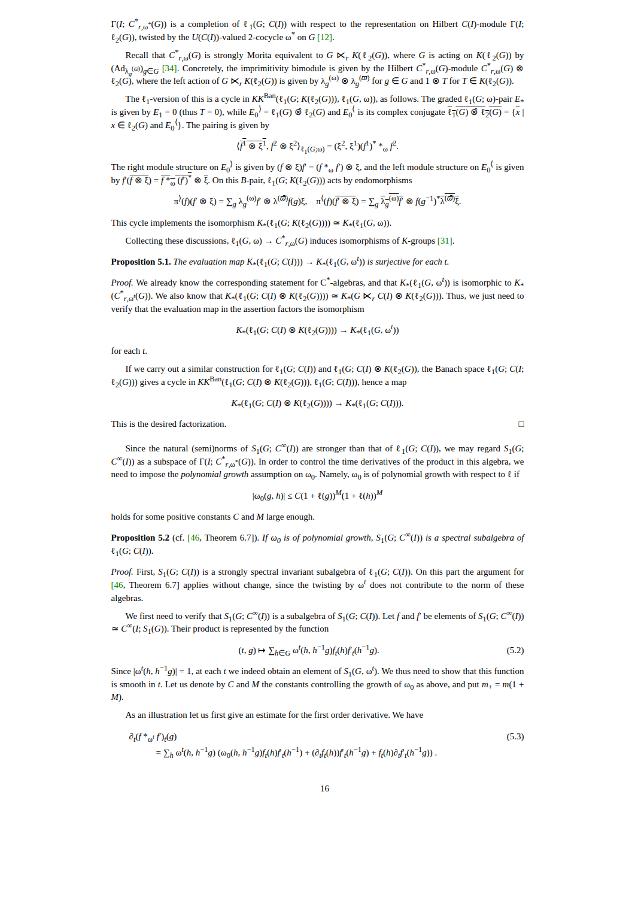Γ(I; C*r,ω*(G)) is a completion of ℓ1(G; C(I)) with respect to the representation on Hilbert C(I)-module Γ(I; ℓ2(G)), twisted by the U(C(I))-valued 2-cocycle ω* on G [12].
Recall that C*r,ω(G) is strongly Morita equivalent to G ⋉r K(ℓ2(G)), where G is acting on K(ℓ2(G)) by (Adλg(𝜛))g∈G [34]. Concretely, the imprimitivity bimodule is given by the Hilbert C*r,ω(G)-module C*r,ω(G) ⊗ ℓ2(G), where the left action of G ⋉r K(ℓ2(G)) is given by λg(ω) ⊗ λg(𝜛) for g ∈ G and 1 ⊗ T for T ∈ K(ℓ2(G)).
The ℓ1-version of this is a cycle in KKBan(ℓ1(G; K(ℓ2(G))), ℓ1(G, ω)), as follows. The graded ℓ1(G; ω)-pair E* is given by E1 = 0 (thus T = 0), while E0⟩ = ℓ1(G) ⊗̂ ℓ2(G) and E0⟨ is its complex conjugate ℓ1(G) ⊗̂ ℓ2(G) = {x | x ∈ ℓ2(G) and E0⟨}. The pairing is given by
⟨f1 ⊗ ξ1, f2 ⊗ ξ2⟩ℓ1(G;ω) = (ξ2, ξ1)(f1)* *ω f2.
The right module structure on E0⟩ is given by (f ⊗ ξ)f′ = (f *ω f′) ⊗ ξ, and the left module structure on E0⟨ is given by f′(f ⊗ ξ) = f *ω (f′)* ⊗ ξ. On this B-pair, ℓ1(G; K(ℓ2(G))) acts by endomorphisms
π⟩(f)(f′ ⊗ ξ) = ∑g λg(ω)f′ ⊗ λ(𝜛̄)f(g)ξ, π⟨(f)(f′ ⊗ ξ) = ∑g λg(ω)f′ ⊗ f(g−1)*λ(𝜛̄)ξ.
This cycle implements the isomorphism K*(ℓ1(G; K(ℓ2(G)))) ≃ K*(ℓ1(G, ω)).
Collecting these discussions, ℓ1(G, ω) → C*r,ω(G) induces isomorphisms of K-groups [31].
Proposition 5.1. The evaluation map K*(ℓ1(G; C(I))) → K*(ℓ1(G, ωt)) is surjective for each t.
Proof. We already know the corresponding statement for C*-algebras, and that K*(ℓ1(G, ωt)) is isomorphic to K*(C*r,ωt(G)). We also know that K*(ℓ1(G; C(I) ⊗ K(ℓ2(G)))) ≃ K*(G ⋉r C(I) ⊗ K(ℓ2(G))). Thus, we just need to verify that the evaluation map in the assertion factors the isomorphism
K*(ℓ1(G; C(I) ⊗ K(ℓ2(G)))) → K*(ℓ1(G, ωt))
for each t.
If we carry out a similar construction for ℓ1(G; C(I)) and ℓ1(G; C(I) ⊗ K(ℓ2(G)), the Banach space ℓ1(G; C(I; ℓ2(G))) gives a cycle in KKBan(ℓ1(G; C(I) ⊗ K(ℓ2(G))), ℓ1(G; C(I))), hence a map
K*(ℓ1(G; C(I) ⊗ K(ℓ2(G)))) → K*(ℓ1(G; C(I))).
This is the desired factorization. □
Since the natural (semi)norms of S1(G; C∞(I)) are stronger than that of ℓ1(G; C(I)), we may regard S1(G; C∞(I)) as a subspace of Γ(I; C*r,ω*(G)). In order to control the time derivatives of the product in this algebra, we need to impose the polynomial growth assumption on ω0. Namely, ω0 is of polynomial growth with respect to ℓ if
|ω0(g, h)| ≤ C(1 + ℓ(g))M(1 + ℓ(h))M
holds for some positive constants C and M large enough.
Proposition 5.2 (cf. [46, Theorem 6.7]). If ω0 is of polynomial growth, S1(G; C∞(I)) is a spectral subalgebra of ℓ1(G; C(I)).
Proof. First, S1(G; C(I)) is a strongly spectral invariant subalgebra of ℓ1(G; C(I)). On this part the argument for [46, Theorem 6.7] applies without change, since the twisting by ωt does not contribute to the norm of these algebras.
We first need to verify that S1(G; C∞(I)) is a subalgebra of S1(G; C(I)). Let f and f′ be elements of S1(G; C∞(I)) ≃ C∞(I; S1(G)). Their product is represented by the function
(5.2)
(t, g) ↦ ∑h∈G ωt(h, h−1g)ft(h)f′t(h−1g).
Since |ωt(h, h−1g)| = 1, at each t we indeed obtain an element of S1(G, ωt). We thus need to show that this function is smooth in t. Let us denote by C and M the constants controlling the growth of ω0 as above, and put m+ = m(1 + M).
As an illustration let us first give an estimate for the first order derivative. We have
(5.3)
∂t(f *ωt f′)t(g)
= ∑h ωt(h, h−1g) (ω0(h, h−1g)ft(h)f′t(h−1) + (∂tft(h))f′t(h−1g) + ft(h)∂tf′t(h−1g)) .
16